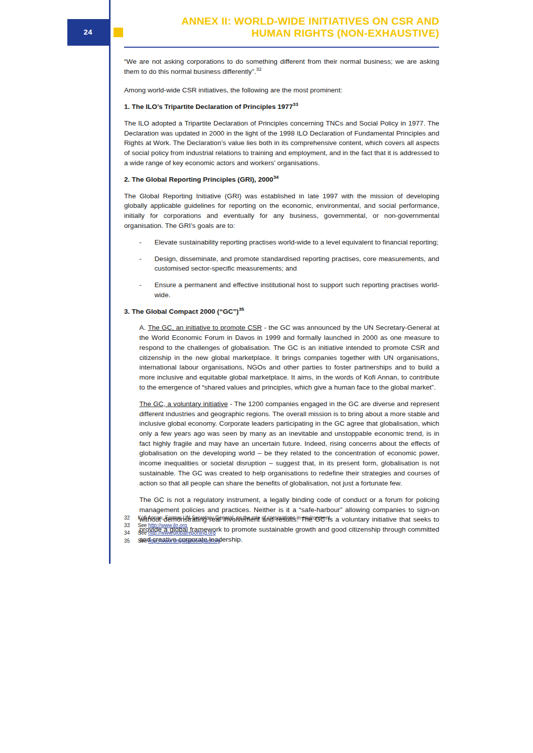24
Annex II: World-wide Initiatives on CSR and
Human Rights (non-exhaustive)
“We are not asking corporations to do something different from their normal business; we are asking them to do this normal business differently”.32
Among world-wide CSR initiatives, the following are the most prominent:
1. The ILO’s Tripartite Declaration of Principles 197733
The ILO adopted a Tripartite Declaration of Principles concerning TNCs and Social Policy in 1977. The Declaration was updated in 2000 in the light of the 1998 ILO Declaration of Fundamental Principles and Rights at Work. The Declaration’s value lies both in its comprehensive content, which covers all aspects of social policy from industrial relations to training and employment, and in the fact that it is addressed to a wide range of key economic actors and workers’ organisations.
2. The Global Reporting Principles (GRI), 200034
The Global Reporting Initiative (GRI) was established in late 1997 with the mission of developing globally applicable guidelines for reporting on the economic, environmental, and social performance, initially for corporations and eventually for any business, governmental, or non-governmental organisation. The GRI’s goals are to:
Elevate sustainability reporting practises world-wide to a level equivalent to financial reporting;
Design, disseminate, and promote standardised reporting practises, core measurements, and customised sector-specific measurements; and
Ensure a permanent and effective institutional host to support such reporting practises world-wide.
3. The Global Compact 2000 (“GC”)35
A. The GC, an initiative to promote CSR - the GC was announced by the UN Secretary-General at the World Economic Forum in Davos in 1999 and formally launched in 2000 as one measure to respond to the challenges of globalisation. The GC is an initiative intended to promote CSR and citizenship in the new global marketplace. It brings companies together with UN organisations, international labour organisations, NGOs and other parties to foster partnerships and to build a more inclusive and equitable global marketplace. It aims, in the words of Kofi Annan, to contribute to the emergence of “shared values and principles, which give a human face to the global market”.
The GC, a voluntary initiative - The 1200 companies engaged in the GC are diverse and represent different industries and geographic regions. The overall mission is to bring about a more stable and inclusive global economy. Corporate leaders participating in the GC agree that globalisation, which only a few years ago was seen by many as an inevitable and unstoppable economic trend, is in fact highly fragile and may have an uncertain future. Indeed, rising concerns about the effects of globalisation on the developing world – be they related to the concentration of economic power, income inequalities or societal disruption – suggest that, in its present form, globalisation is not sustainable. The GC was created to help organisations to redefine their strategies and courses of action so that all people can share the benefits of globalisation, not just a fortunate few.
The GC is not a regulatory instrument, a legally binding code of conduct or a forum for policing management policies and practices. Neither is it a “safe-harbour” allowing companies to sign-on without demonstrating real involvement and results. The GC is a voluntary initiative that seeks to provide a global framework to promote sustainable growth and good citizenship through committed and creative corporate leadership.
32 Kofi Annan, Former UN Secretary-General, on the role of corporations in environment.
33 See http://www.ilo.org
34 See http://www.globalreporting.org
35 See http://www.unglobalcompact.org